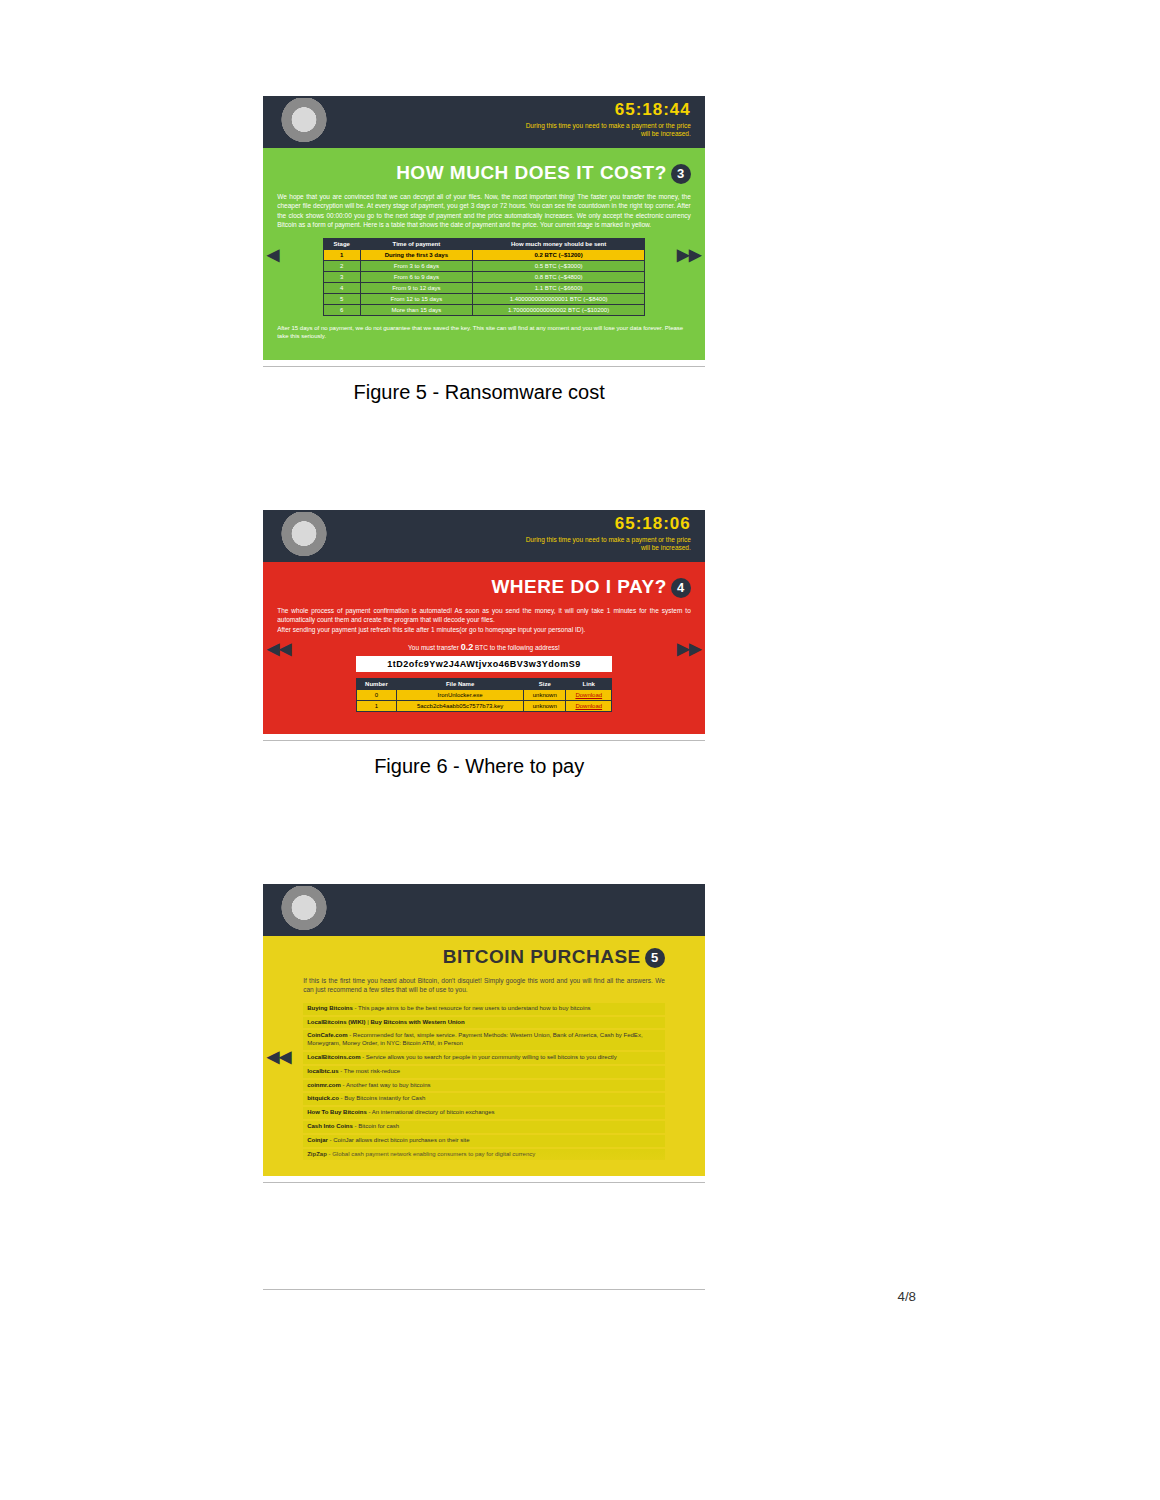65:18:44
During this time you need to make a payment or the price will be increased.
◀ ▶▶
HOW MUCH DOES IT COST?3
We hope that you are convinced that we can decrypt all of your files. Now, the most important thing! The faster you transfer the money, the cheaper file decryption will be. At every stage of payment, you get 3 days or 72 hours. You can see the countdown in the right top corner. After the clock shows 00:00:00 you go to the next stage of payment and the price automatically increases. We only accept the electronic currency Bitcoin as a form of payment. Here is a table that shows the date of payment and the price. Your current stage is marked in yellow.
| Stage | Time of payment | How much money should be sent |
| --- | --- | --- |
| 1 | During the first 3 days | 0.2 BTC (~$1200) |
| 2 | From 3 to 6 days | 0.5 BTC (~$3000) |
| 3 | From 6 to 9 days | 0.8 BTC (~$4800) |
| 4 | From 9 to 12 days | 1.1 BTC (~$6600) |
| 5 | From 12 to 15 days | 1.4000000000000001 BTC (~$8400) |
| 6 | More than 15 days | 1.7000000000000002 BTC (~$10200) |
After 15 days of no payment, we do not guarantee that we saved the key. This site can will find at any moment and you will lose your data forever. Please take this seriously.
Figure 5 - Ransomware cost
65:18:06
During this time you need to make a payment or the price will be increased.
◀◀ ▶▶
WHERE DO I PAY?4
The whole process of payment confirmation is automated! As soon as you send the money, it will only take 1 minutes for the system to automatically count them and create the program that will decode your files.
After sending your payment just refresh this site after 1 minutes(or go to homepage input your personal ID).
You must transfer 0.2 BTC to the following address!
1tD2ofc9Yw2J4AWtjvxo46BV3w3YdomS9
| Number | File Name | Size | Link |
| --- | --- | --- | --- |
| 0 | IronUnlocker.exe | unknown | Download |
| 1 | 5accb2cb4aabb05c7577b73.key | unknown | Download |
Figure 6 - Where to pay
◀◀
BITCOIN PURCHASE5
If this is the first time you heard about Bitcoin, don't disquiet! Simply google this word and you will find all the answers. We can just recommend a few sites that will be of use to you.
Buying Bitcoins - This page aims to be the best resource for new users to understand how to buy bitcoins
LocalBitcoins (WIKI) | Buy Bitcoins with Western Union
CoinCafe.com - Recommended for fast, simple service. Payment Methods: Western Union, Bank of America, Cash by FedEx, Moneygram, Money Order, in NYC: Bitcoin ATM, in Person
LocalBitcoins.com - Service allows you to search for people in your community willing to sell bitcoins to you directly
localbtc.us - The most risk-reduce
coinmr.com - Another fast way to buy bitcoins
bitquick.co - Buy Bitcoins instantly for Cash
How To Buy Bitcoins - An international directory of bitcoin exchanges
Cash Into Coins - Bitcoin for cash
Coinjar - CoinJar allows direct bitcoin purchases on their site
ZipZap - Global cash payment network enabling consumers to pay for digital currency
4/8